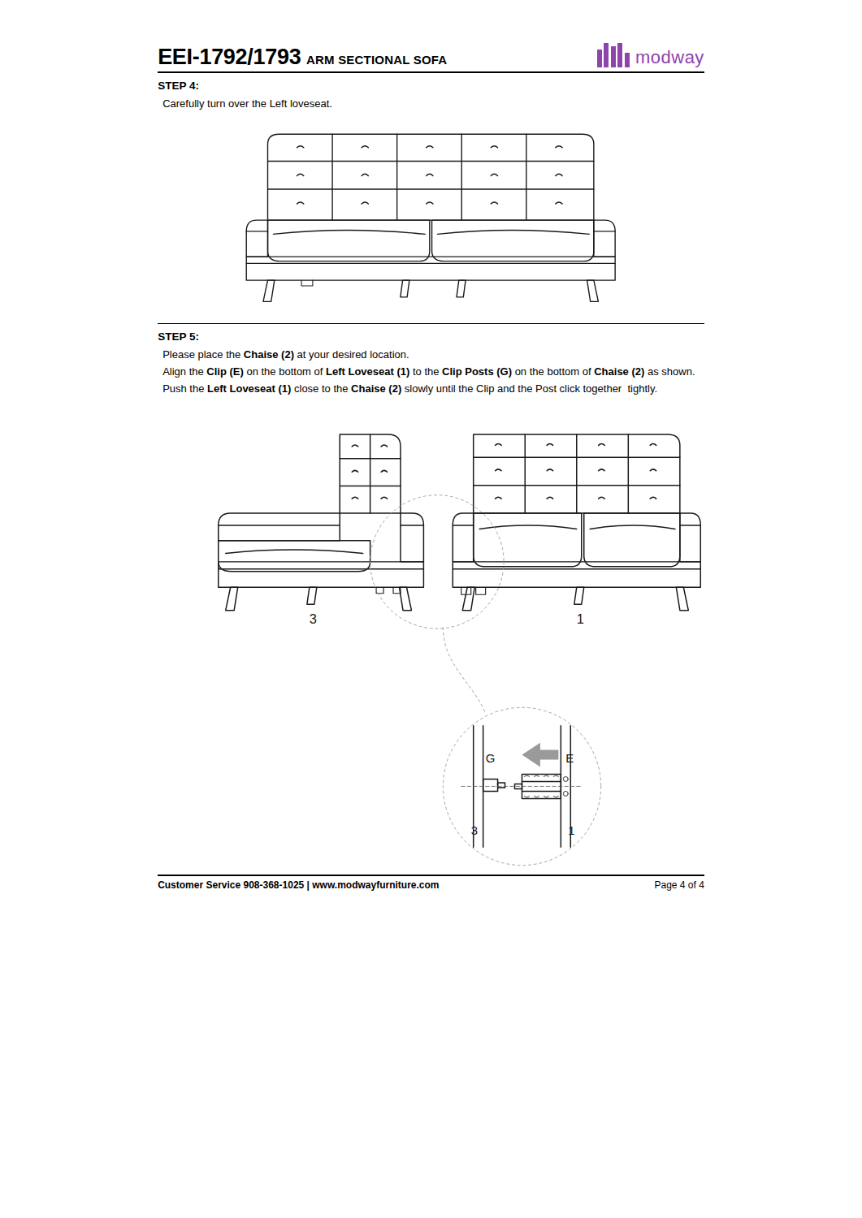EEI-1792/1793 ARM SECTIONAL SOFA
modway
STEP 4:
Carefully turn over the Left loveseat.
STEP 5:
Please place the Chaise (2) at your desired location.
Align the Clip (E) on the bottom of Left Loveseat (1) to the Clip Posts (G) on the bottom of Chaise (2) as shown.
Push the Left Loveseat (1) close to the Chaise (2) slowly until the Clip and the Post click together tightly.
3 1 G E 3 1
Customer Service 908-368-1025 | www.modwayfurniture.com
Page 4 of 4